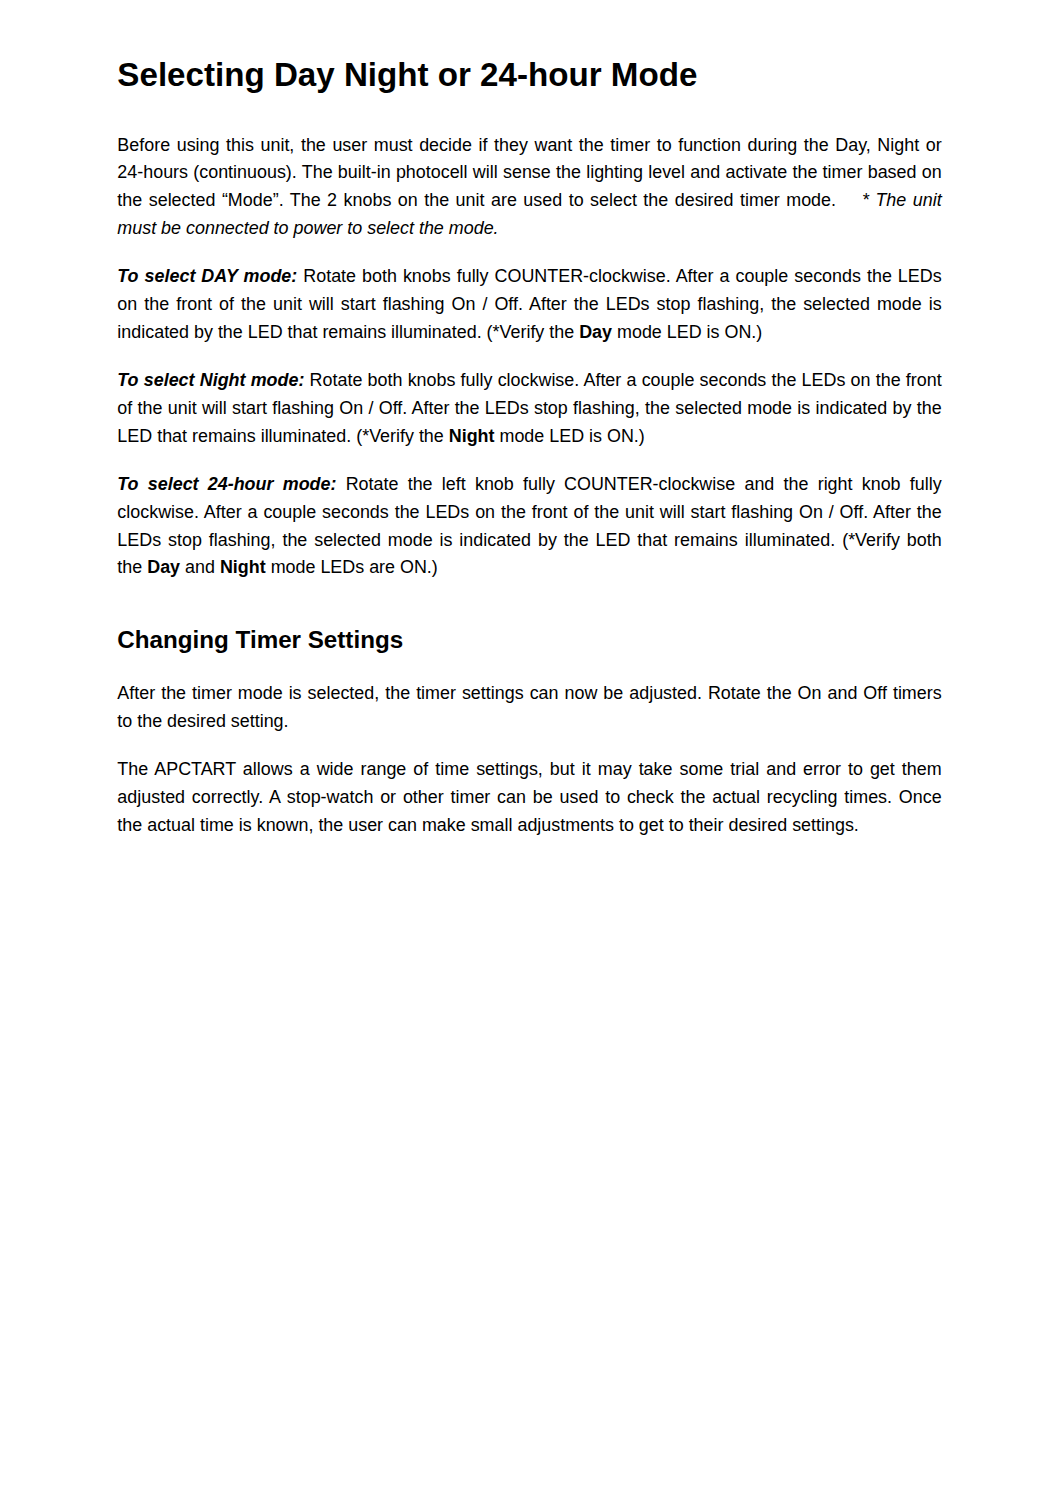Selecting Day Night or 24-hour Mode
Before using this unit, the user must decide if they want the timer to function during the Day, Night or 24-hours (continuous). The built-in photocell will sense the lighting level and activate the timer based on the selected “Mode”. The 2 knobs on the unit are used to select the desired timer mode. * The unit must be connected to power to select the mode.
To select DAY mode: Rotate both knobs fully COUNTER-clockwise. After a couple seconds the LEDs on the front of the unit will start flashing On / Off. After the LEDs stop flashing, the selected mode is indicated by the LED that remains illuminated. (*Verify the Day mode LED is ON.)
To select Night mode: Rotate both knobs fully clockwise. After a couple seconds the LEDs on the front of the unit will start flashing On / Off. After the LEDs stop flashing, the selected mode is indicated by the LED that remains illuminated. (*Verify the Night mode LED is ON.)
To select 24-hour mode: Rotate the left knob fully COUNTER-clockwise and the right knob fully clockwise. After a couple seconds the LEDs on the front of the unit will start flashing On / Off. After the LEDs stop flashing, the selected mode is indicated by the LED that remains illuminated. (*Verify both the Day and Night mode LEDs are ON.)
Changing Timer Settings
After the timer mode is selected, the timer settings can now be adjusted. Rotate the On and Off timers to the desired setting.
The APCTART allows a wide range of time settings, but it may take some trial and error to get them adjusted correctly. A stop-watch or other timer can be used to check the actual recycling times. Once the actual time is known, the user can make small adjustments to get to their desired settings.